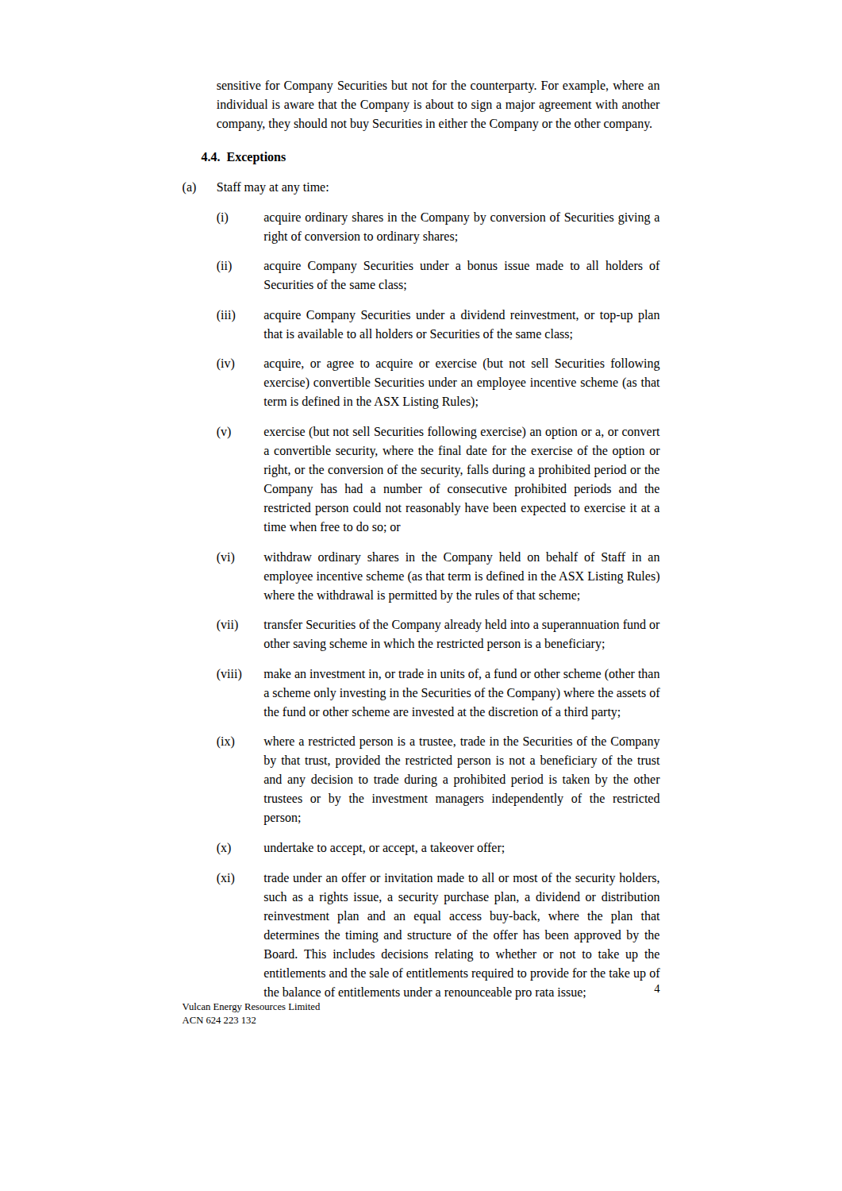sensitive for Company Securities but not for the counterparty. For example, where an individual is aware that the Company is about to sign a major agreement with another company, they should not buy Securities in either the Company or the other company.
4.4. Exceptions
(a) Staff may at any time:
(i) acquire ordinary shares in the Company by conversion of Securities giving a right of conversion to ordinary shares;
(ii) acquire Company Securities under a bonus issue made to all holders of Securities of the same class;
(iii) acquire Company Securities under a dividend reinvestment, or top-up plan that is available to all holders or Securities of the same class;
(iv) acquire, or agree to acquire or exercise (but not sell Securities following exercise) convertible Securities under an employee incentive scheme (as that term is defined in the ASX Listing Rules);
(v) exercise (but not sell Securities following exercise) an option or a, or convert a convertible security, where the final date for the exercise of the option or right, or the conversion of the security, falls during a prohibited period or the Company has had a number of consecutive prohibited periods and the restricted person could not reasonably have been expected to exercise it at a time when free to do so; or
(vi) withdraw ordinary shares in the Company held on behalf of Staff in an employee incentive scheme (as that term is defined in the ASX Listing Rules) where the withdrawal is permitted by the rules of that scheme;
(vii) transfer Securities of the Company already held into a superannuation fund or other saving scheme in which the restricted person is a beneficiary;
(viii) make an investment in, or trade in units of, a fund or other scheme (other than a scheme only investing in the Securities of the Company) where the assets of the fund or other scheme are invested at the discretion of a third party;
(ix) where a restricted person is a trustee, trade in the Securities of the Company by that trust, provided the restricted person is not a beneficiary of the trust and any decision to trade during a prohibited period is taken by the other trustees or by the investment managers independently of the restricted person;
(x) undertake to accept, or accept, a takeover offer;
(xi) trade under an offer or invitation made to all or most of the security holders, such as a rights issue, a security purchase plan, a dividend or distribution reinvestment plan and an equal access buy-back, where the plan that determines the timing and structure of the offer has been approved by the Board. This includes decisions relating to whether or not to take up the entitlements and the sale of entitlements required to provide for the take up of the balance of entitlements under a renounceable pro rata issue;
4
Vulcan Energy Resources Limited
ACN 624 223 132